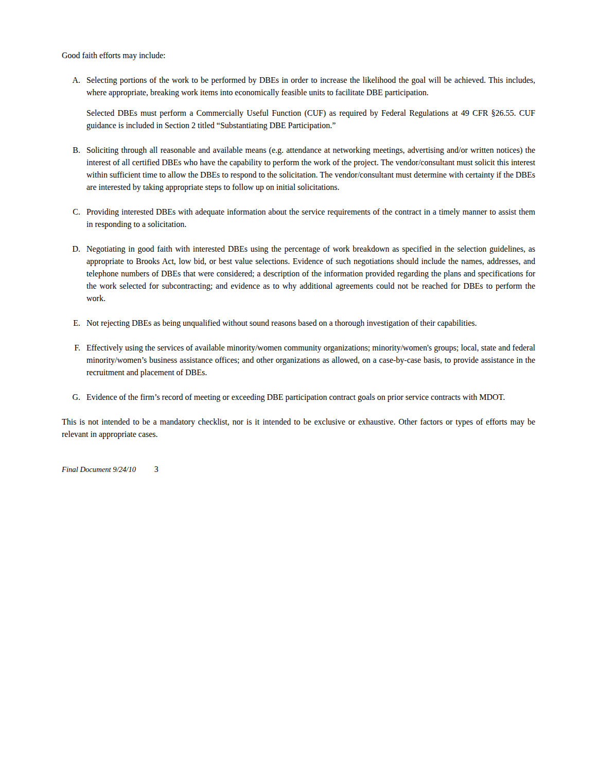Good faith efforts may include:
Selecting portions of the work to be performed by DBEs in order to increase the likelihood the goal will be achieved. This includes, where appropriate, breaking work items into economically feasible units to facilitate DBE participation.
Selected DBEs must perform a Commercially Useful Function (CUF) as required by Federal Regulations at 49 CFR §26.55. CUF guidance is included in Section 2 titled “Substantiating DBE Participation.”
Soliciting through all reasonable and available means (e.g. attendance at networking meetings, advertising and/or written notices) the interest of all certified DBEs who have the capability to perform the work of the project. The vendor/consultant must solicit this interest within sufficient time to allow the DBEs to respond to the solicitation. The vendor/consultant must determine with certainty if the DBEs are interested by taking appropriate steps to follow up on initial solicitations.
Providing interested DBEs with adequate information about the service requirements of the contract in a timely manner to assist them in responding to a solicitation.
Negotiating in good faith with interested DBEs using the percentage of work breakdown as specified in the selection guidelines, as appropriate to Brooks Act, low bid, or best value selections. Evidence of such negotiations should include the names, addresses, and telephone numbers of DBEs that were considered; a description of the information provided regarding the plans and specifications for the work selected for subcontracting; and evidence as to why additional agreements could not be reached for DBEs to perform the work.
Not rejecting DBEs as being unqualified without sound reasons based on a thorough investigation of their capabilities.
Effectively using the services of available minority/women community organizations; minority/women's groups; local, state and federal minority/women’s business assistance offices; and other organizations as allowed, on a case-by-case basis, to provide assistance in the recruitment and placement of DBEs.
Evidence of the firm’s record of meeting or exceeding DBE participation contract goals on prior service contracts with MDOT.
This is not intended to be a mandatory checklist, nor is it intended to be exclusive or exhaustive. Other factors or types of efforts may be relevant in appropriate cases.
Final Document 9/24/10 3